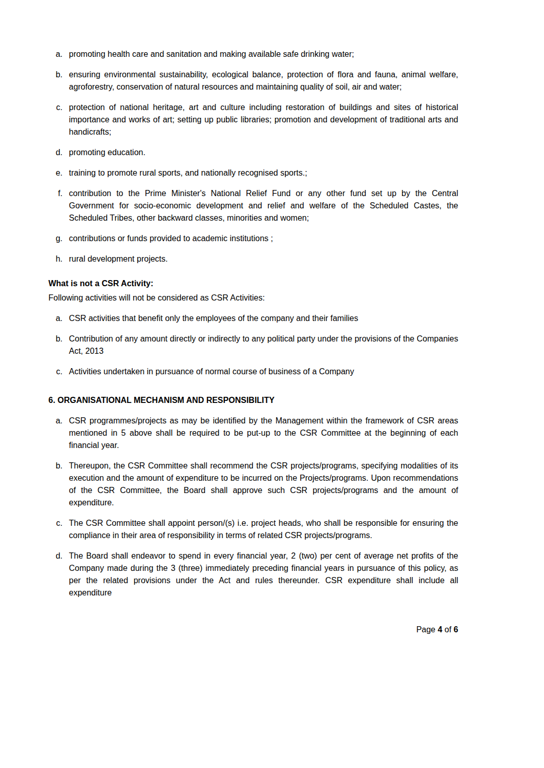promoting health care and sanitation and making available safe drinking water;
ensuring environmental sustainability, ecological balance, protection of flora and fauna, animal welfare, agroforestry, conservation of natural resources and maintaining quality of soil, air and water;
protection of national heritage, art and culture including restoration of buildings and sites of historical importance and works of art; setting up public libraries; promotion and development of traditional arts and handicrafts;
promoting education.
training to promote rural sports, and nationally recognised sports.;
contribution to the Prime Minister's National Relief Fund or any other fund set up by the Central Government for socio-economic development and relief and welfare of the Scheduled Castes, the Scheduled Tribes, other backward classes, minorities and women;
contributions or funds provided to academic institutions ;
rural development projects.
What is not a CSR Activity:
Following activities will not be considered as CSR Activities:
CSR activities that benefit only the employees of the company and their families
Contribution of any amount directly or indirectly to any political party under the provisions of the Companies Act, 2013
Activities undertaken in pursuance of normal course of business of a Company
6. ORGANISATIONAL MECHANISM AND RESPONSIBILITY
CSR programmes/projects as may be identified by the Management within the framework of CSR areas mentioned in 5 above shall be required to be put-up to the CSR Committee at the beginning of each financial year.
Thereupon, the CSR Committee shall recommend the CSR projects/programs, specifying modalities of its execution and the amount of expenditure to be incurred on the Projects/programs. Upon recommendations of the CSR Committee, the Board shall approve such CSR projects/programs and the amount of expenditure.
The CSR Committee shall appoint person/(s) i.e. project heads, who shall be responsible for ensuring the compliance in their area of responsibility in terms of related CSR projects/programs.
The Board shall endeavor to spend in every financial year, 2 (two) per cent of average net profits of the Company made during the 3 (three) immediately preceding financial years in pursuance of this policy, as per the related provisions under the Act and rules thereunder. CSR expenditure shall include all expenditure
Page 4 of 6